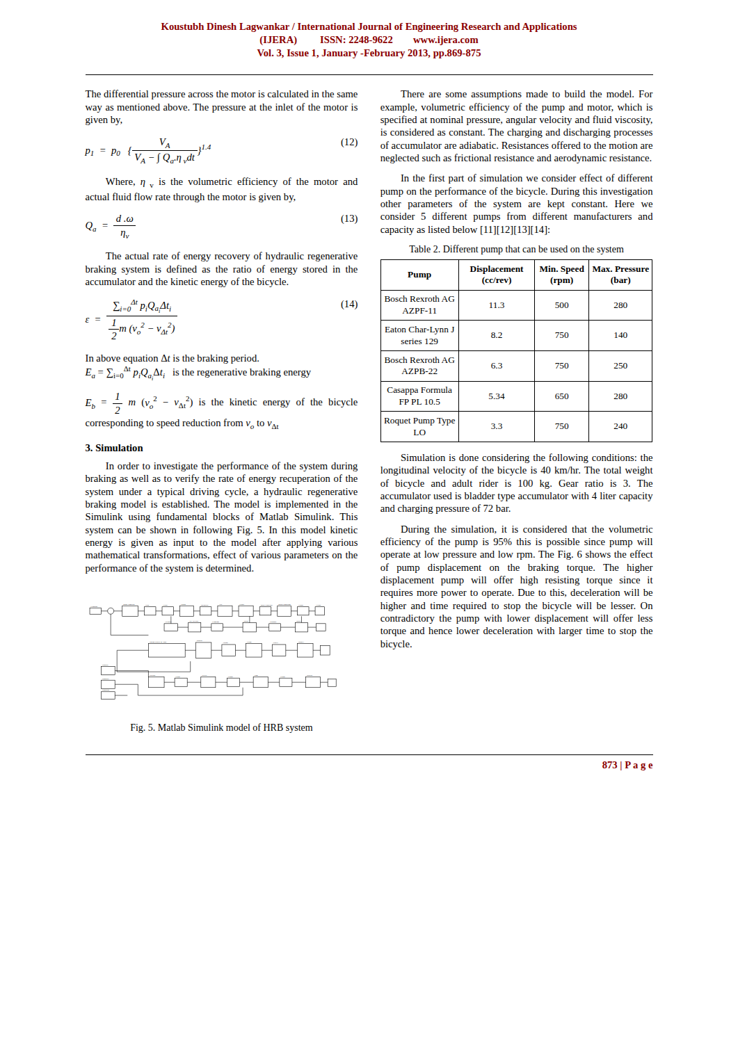Koustubh Dinesh Lagwankar / International Journal of Engineering Research and Applications
(IJERA) ISSN: 2248-9622 www.ijera.com
Vol. 3, Issue 1, January -February 2013, pp.869-875
The differential pressure across the motor is calculated in the same way as mentioned above. The pressure at the inlet of the motor is given by,
(12) p 1 = p 0 {VA VA − ∫ Qa.η vdt}1.4
Where, η v is the volumetric efficiency of the motor and actual fluid flow rate through the motor is given by,
(13) Qa = d .ω ηv
The actual rate of energy recovery of hydraulic regenerative braking system is defined as the ratio of energy stored in the accumulator and the kinetic energy of the bicycle.
(14) ε = ∑i=0 Δt pi Qai Δti 12 m (vo 2 − vΔt 2)
In above equation Δt is the braking period.
Ea = ∑i=0 Δt pi Qai Δti is the regenerative braking energy
Eb = 12 m (vo 2 − vΔt 2) is the kinetic energy of the bicycle corresponding to speed reduction from vo to vΔt
3. Simulation
In order to investigate the performance of the system during braking as well as to verify the rate of energy recuperation of the system under a typical driving cycle, a hydraulic regenerative braking model is established. The model is implemented in the Simulink using fundamental blocks of Matlab Simulink. This system can be shown in following Fig. 5. In this model kinetic energy is given as input to the model after applying various mathematical transformations, effect of various parameters on the performance of the system is determined.
Constant Math Function Gain Gain1 Gain2 Integrator Add Gain3 Math Function1 Math Function2 Gain4 Gain5 Velocity Vel. red rate Constant Scope Pressure Scope1 Energy stored in Accu. Scope2 Torque Gain6 Power Scope3 Display Display1 Display2 Product Gain7 Divide Gain8 Sum Gain9 Scope4
Fig. 5. Matlab Simulink model of HRB system
There are some assumptions made to build the model. For example, volumetric efficiency of the pump and motor, which is specified at nominal pressure, angular velocity and fluid viscosity, is considered as constant. The charging and discharging processes of accumulator are adiabatic. Resistances offered to the motion are neglected such as frictional resistance and aerodynamic resistance.
In the first part of simulation we consider effect of different pump on the performance of the bicycle. During this investigation other parameters of the system are kept constant. Here we consider 5 different pumps from different manufacturers and capacity as listed below [11][12][13][14]:
Table 2. Different pump that can be used on the system
| Pump | Displacement (cc/rev) | Min. Speed (rpm) | Max. Pressure (bar) |
| --- | --- | --- | --- |
| Bosch Rexroth AG AZPF-11 | 11.3 | 500 | 280 |
| Eaton Char-Lynn J series 129 | 8.2 | 750 | 140 |
| Bosch Rexroth AG AZPB-22 | 6.3 | 750 | 250 |
| Casappa Formula FP PL 10.5 | 5.34 | 650 | 280 |
| Roquet Pump Type LO | 3.3 | 750 | 240 |
Simulation is done considering the following conditions: the longitudinal velocity of the bicycle is 40 km/hr. The total weight of bicycle and adult rider is 100 kg. Gear ratio is 3. The accumulator used is bladder type accumulator with 4 liter capacity and charging pressure of 72 bar.
During the simulation, it is considered that the volumetric efficiency of the pump is 95% this is possible since pump will operate at low pressure and low rpm. The Fig. 6 shows the effect of pump displacement on the braking torque. The higher displacement pump will offer high resisting torque since it requires more power to operate. Due to this, deceleration will be higher and time required to stop the bicycle will be lesser. On contradictory the pump with lower displacement will offer less torque and hence lower deceleration with larger time to stop the bicycle.
873 | P a g e